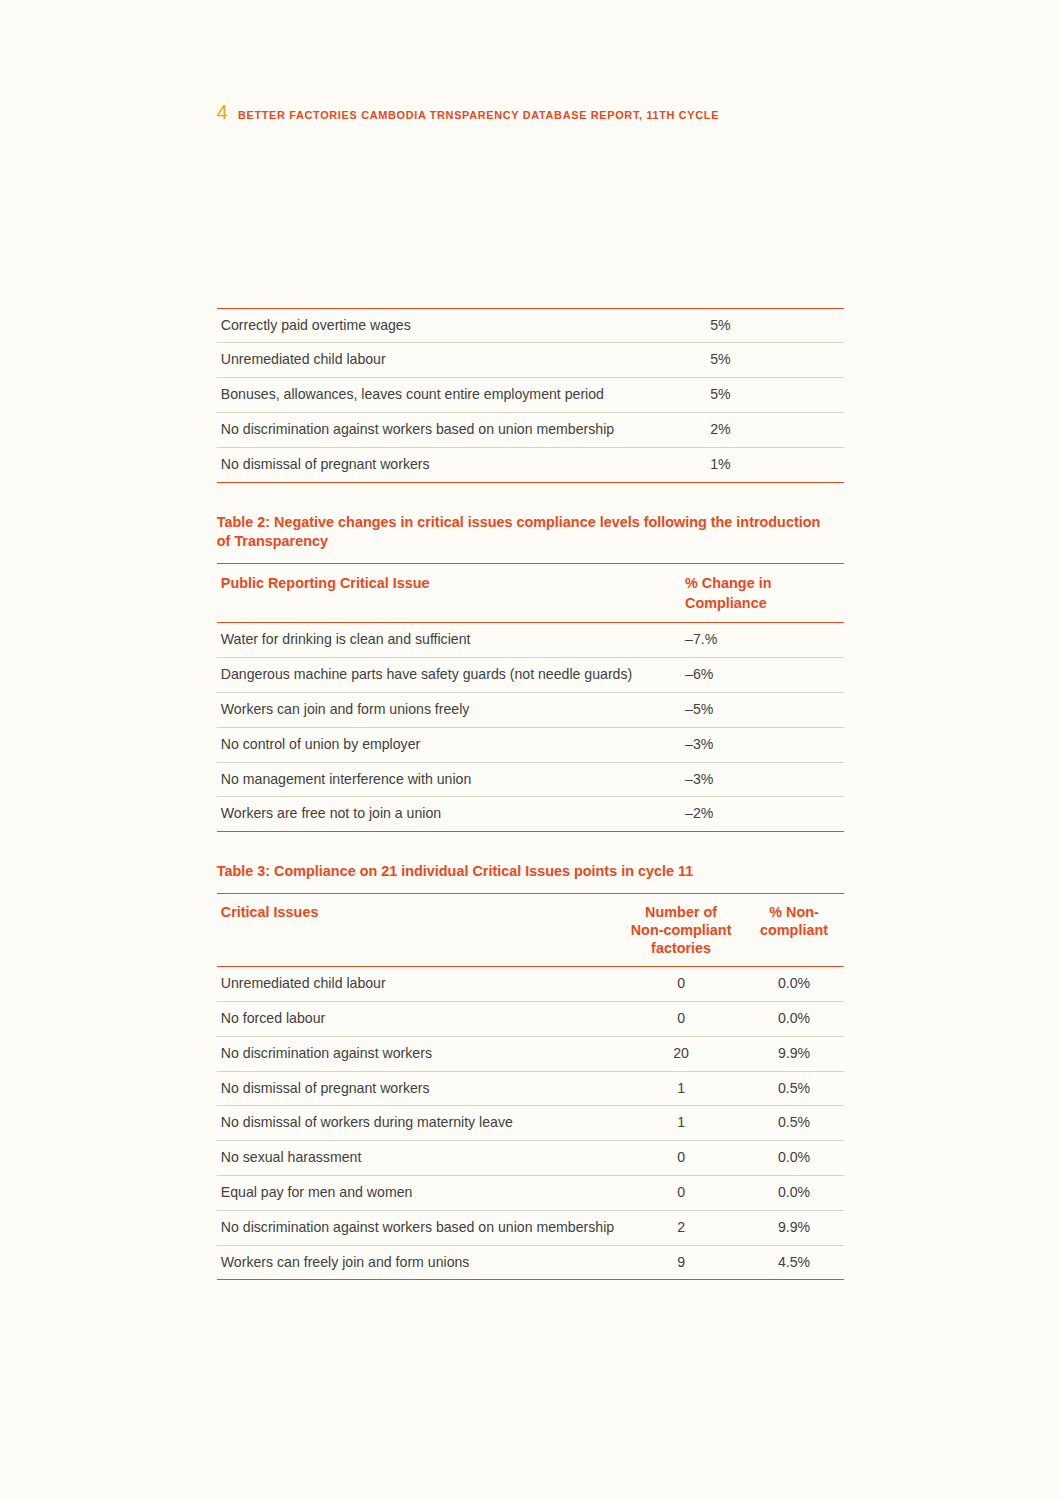4 Better Factories Cambodia Trnsparency Database Report, 11th Cycle
| Correctly paid overtime wages | 5% |
| Unremediated child labour | 5% |
| Bonuses, allowances, leaves count entire employment period | 5% |
| No discrimination against workers based on union membership | 2% |
| No dismissal of pregnant workers | 1% |
Table 2: Negative changes in critical issues compliance levels following the introduction
of Transparency
| Public Reporting Critical Issue | % Change in Compliance |
| --- | --- |
| Water for drinking is clean and sufficient | –7.% |
| Dangerous machine parts have safety guards (not needle guards) | –6% |
| Workers can join and form unions freely | –5% |
| No control of union by employer | –3% |
| No management interference with union | –3% |
| Workers are free not to join a union | –2% |
Table 3: Compliance on 21 individual Critical Issues points in cycle 11
| Critical Issues | Number of Non-compliant factories | % Non- compliant |
| --- | --- | --- |
| Unremediated child labour | 0 | 0.0% |
| No forced labour | 0 | 0.0% |
| No discrimination against workers | 20 | 9.9% |
| No dismissal of pregnant workers | 1 | 0.5% |
| No dismissal of workers during maternity leave | 1 | 0.5% |
| No sexual harassment | 0 | 0.0% |
| Equal pay for men and women | 0 | 0.0% |
| No discrimination against workers based on union membership | 2 | 9.9% |
| Workers can freely join and form unions | 9 | 4.5% |